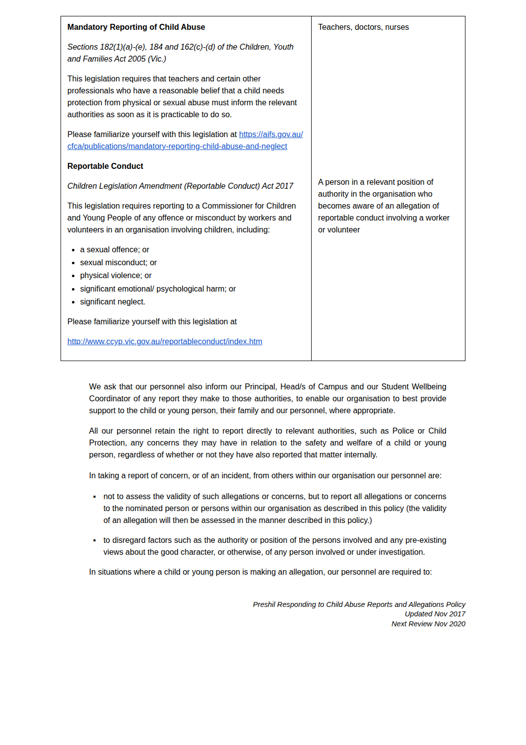| Mandatory Reporting of Child Abuse Sections 182(1)(a)-(e), 184 and 162(c)-(d) of the Children, Youth and Families Act 2005 (Vic.) This legislation requires that teachers and certain other professionals who have a reasonable belief that a child needs protection from physical or sexual abuse must inform the relevant authorities as soon as it is practicable to do so. Please familiarize yourself with this legislation at https://aifs.gov.au/cfca/publications/mandatory-reporting-child-abuse-and-neglect Reportable Conduct Children Legislation Amendment (Reportable Conduct) Act 2017 This legislation requires reporting to a Commissioner for Children and Young People of any offence or misconduct by workers and volunteers in an organisation involving children, including: a sexual offence; or sexual misconduct; or physical violence; or significant emotional/ psychological harm; or significant neglect. Please familiarize yourself with this legislation at http://www.ccyp.vic.gov.au/reportableconduct/index.htm | Teachers, doctors, nurses A person in a relevant position of authority in the organisation who becomes aware of an allegation of reportable conduct involving a worker or volunteer |
We ask that our personnel also inform our Principal, Head/s of Campus and our Student Wellbeing Coordinator of any report they make to those authorities, to enable our organisation to best provide support to the child or young person, their family and our personnel, where appropriate.
All our personnel retain the right to report directly to relevant authorities, such as Police or Child Protection, any concerns they may have in relation to the safety and welfare of a child or young person, regardless of whether or not they have also reported that matter internally.
In taking a report of concern, or of an incident, from others within our organisation our personnel are:
not to assess the validity of such allegations or concerns, but to report all allegations or concerns to the nominated person or persons within our organisation as described in this policy (the validity of an allegation will then be assessed in the manner described in this policy.)
to disregard factors such as the authority or position of the persons involved and any pre-existing views about the good character, or otherwise, of any person involved or under investigation.
In situations where a child or young person is making an allegation, our personnel are required to:
Preshil Responding to Child Abuse Reports and Allegations Policy
Updated Nov 2017
Next Review Nov 2020